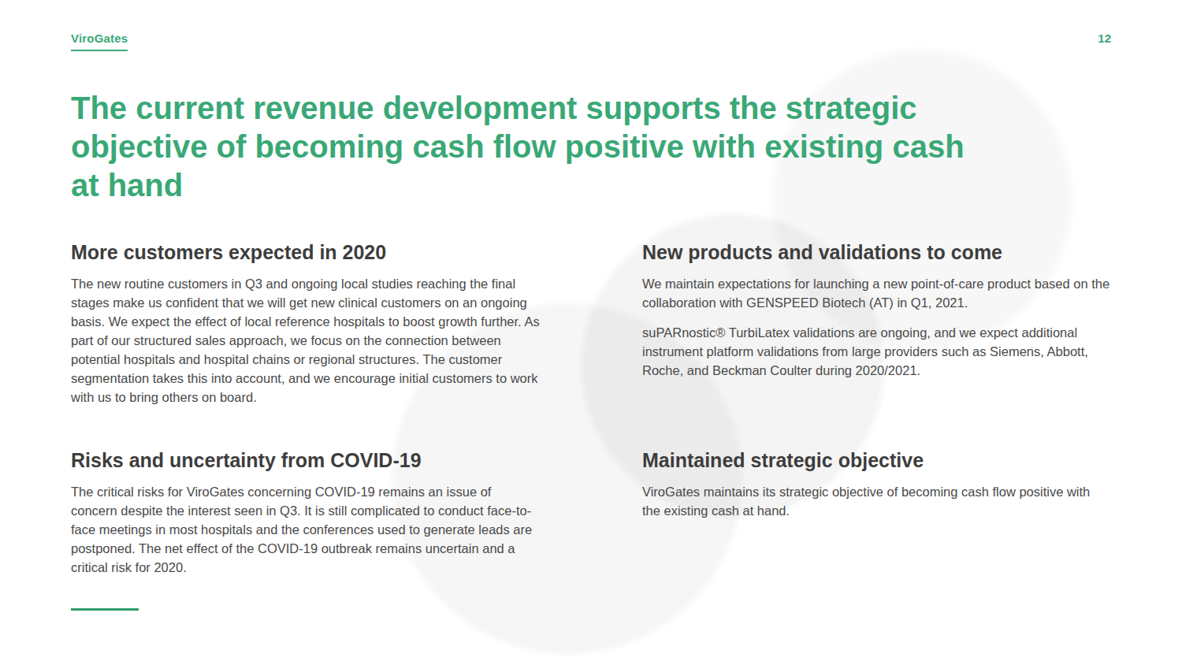ViroGates 12
The current revenue development supports the strategic objective of becoming cash flow positive with existing cash at hand
More customers expected in 2020
The new routine customers in Q3 and ongoing local studies reaching the final stages make us confident that we will get new clinical customers on an ongoing basis. We expect the effect of local reference hospitals to boost growth further. As part of our structured sales approach, we focus on the connection between potential hospitals and hospital chains or regional structures. The customer segmentation takes this into account, and we encourage initial customers to work with us to bring others on board.
New products and validations to come
We maintain expectations for launching a new point-of-care product based on the collaboration with GENSPEED Biotech (AT) in Q1, 2021.
suPARnostic® TurbiLatex validations are ongoing, and we expect additional instrument platform validations from large providers such as Siemens, Abbott, Roche, and Beckman Coulter during 2020/2021.
Risks and uncertainty from COVID-19
The critical risks for ViroGates concerning COVID-19 remains an issue of concern despite the interest seen in Q3. It is still complicated to conduct face-to-face meetings in most hospitals and the conferences used to generate leads are postponed. The net effect of the COVID-19 outbreak remains uncertain and a critical risk for 2020.
Maintained strategic objective
ViroGates maintains its strategic objective of becoming cash flow positive with the existing cash at hand.